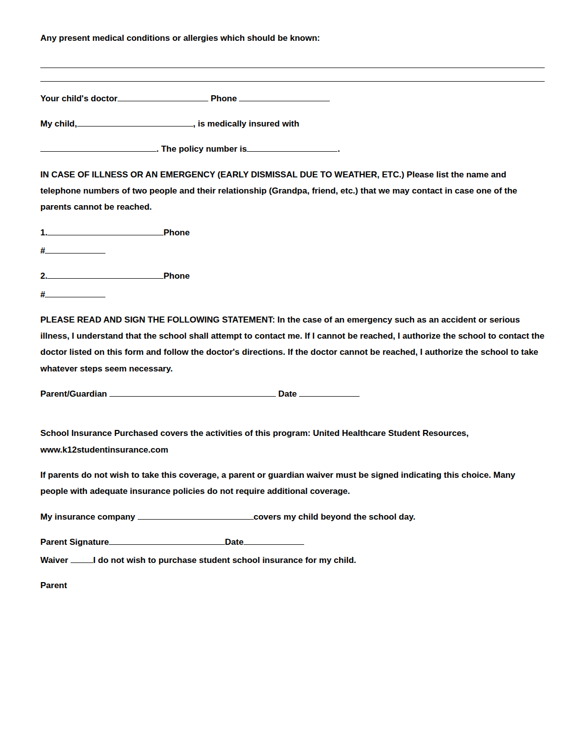Any present medical conditions or allergies which should be known:
Your child's doctor Phone
My child, , is medically insured with
. The policy number is .
IN CASE OF ILLNESS OR AN EMERGENCY (EARLY DISMISSAL DUE TO WEATHER, ETC.) Please list the name and telephone numbers of two people and their relationship (Grandpa, friend, etc.) that we may contact in case one of the parents cannot be reached.
1. Phone
#
2. Phone
#
PLEASE READ AND SIGN THE FOLLOWING STATEMENT: In the case of an emergency such as an accident or serious illness, I understand that the school shall attempt to contact me. If I cannot be reached, I authorize the school to contact the doctor listed on this form and follow the doctor's directions. If the doctor cannot be reached, I authorize the school to take whatever steps seem necessary.
Parent/Guardian Date
School Insurance Purchased covers the activities of this program: United Healthcare Student Resources, www.k12studentinsurance.com
If parents do not wish to take this coverage, a parent or guardian waiver must be signed indicating this choice. Many people with adequate insurance policies do not require additional coverage.
My insurance company covers my child beyond the school day.
Parent Signature Date
Waiver I do not wish to purchase student school insurance for my child.
Parent